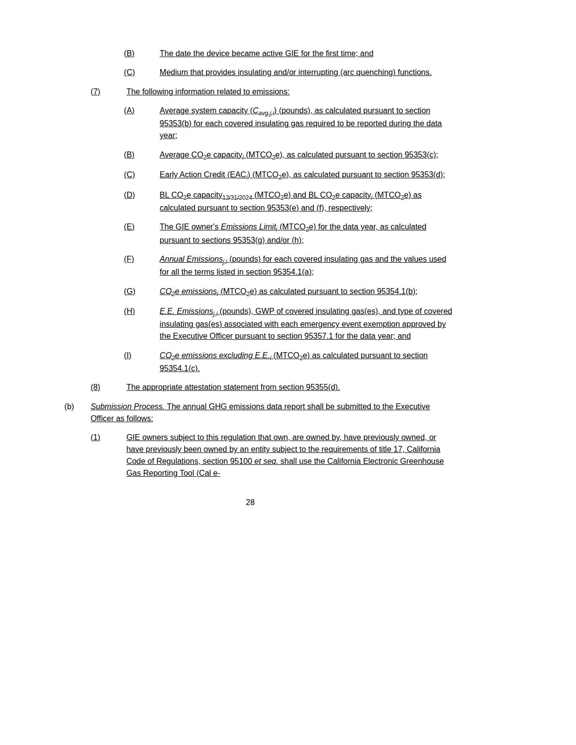(B)
The date the device became active GIE for the first time; and
(C)
Medium that provides insulating and/or interrupting (arc quenching) functions.
(7)
The following information related to emissions:
(A)
Average system capacity (Cavg,j,i) (pounds), as calculated pursuant to section 95353(b) for each covered insulating gas required to be reported during the data year;
(B)
Average CO2e capacityi (MTCO2e), as calculated pursuant to section 95353(c);
(C)
Early Action Credit (EACi) (MTCO2e), as calculated pursuant to section 95353(d);
(D)
BL CO2e capacity12/31/2024 (MTCO2e) and BL CO2e capacityi (MTCO2e) as calculated pursuant to section 95353(e) and (f), respectively;
(E)
The GIE owner's Emissions Limiti (MTCO2e) for the data year, as calculated pursuant to sections 95353(g) and/or (h);
(F)
Annual Emissionsj,i (pounds) for each covered insulating gas and the values used for all the terms listed in section 95354.1(a);
(G)
CO2e emissionsi (MTCO2e) as calculated pursuant to section 95354.1(b);
(H)
E.E. Emissionsj,i (pounds), GWP of covered insulating gas(es), and type of covered insulating gas(es) associated with each emergency event exemption approved by the Executive Officer pursuant to section 95357.1 for the data year; and
(I)
CO2e emissions excluding E.E.i (MTCO2e) as calculated pursuant to section 95354.1(c).
(8)
The appropriate attestation statement from section 95355(d).
(b)
Submission Process. The annual GHG emissions data report shall be submitted to the Executive Officer as follows:
(1)
GIE owners subject to this regulation that own, are owned by, have previously owned, or have previously been owned by an entity subject to the requirements of title 17, California Code of Regulations, section 95100 et seq. shall use the California Electronic Greenhouse Gas Reporting Tool (Cal e-
28